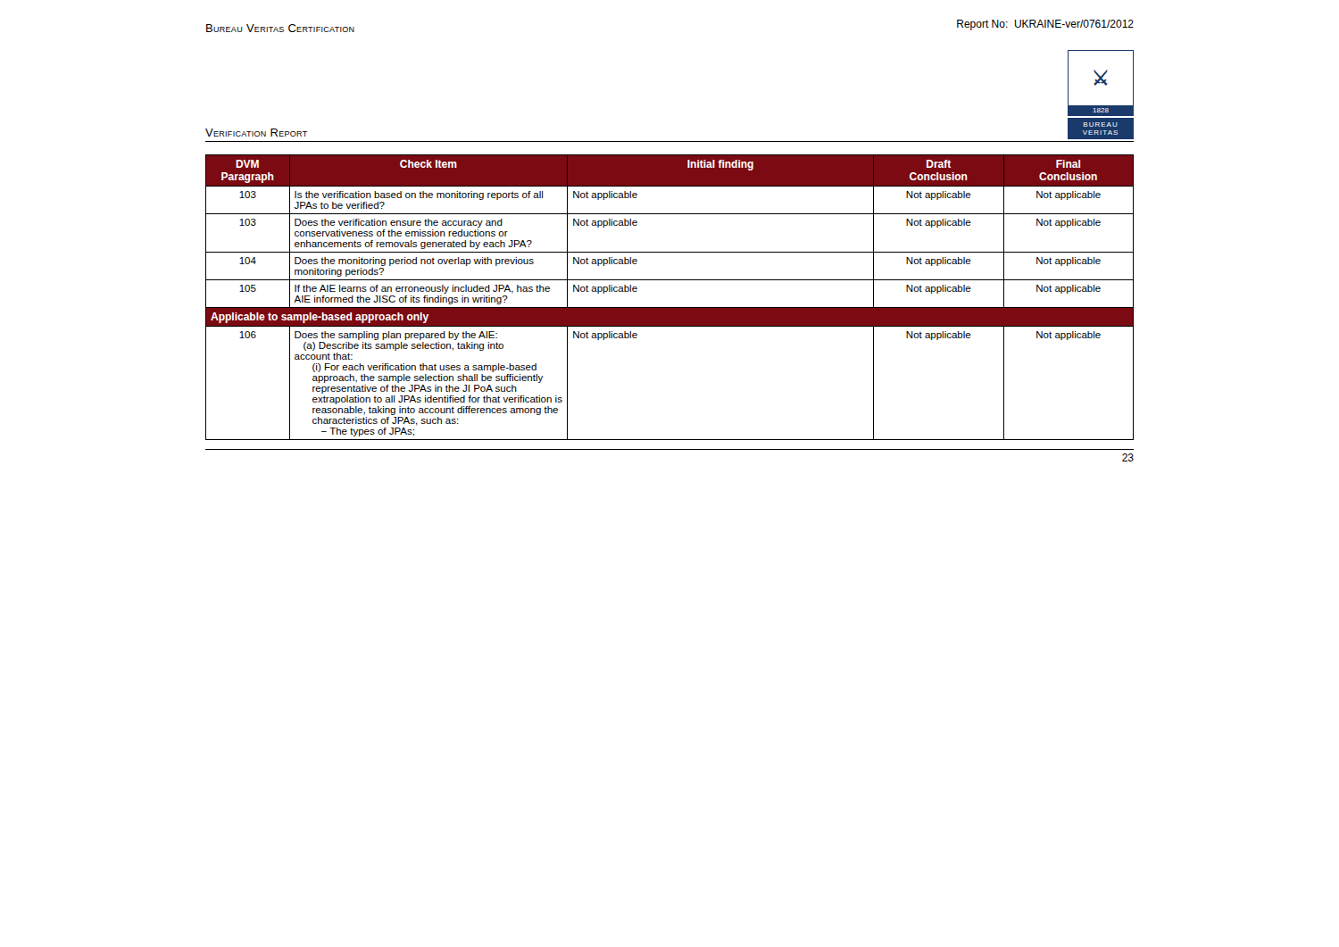Bureau Veritas Certification
Report No: UKRAINE-ver/0761/2012
Verification Report
⚔
1828
BUREAU VERITAS
| DVM Paragraph | Check Item | Initial finding | Draft Conclusion | Final Conclusion |
| --- | --- | --- | --- | --- |
| 103 | Is the verification based on the monitoring reports of all JPAs to be verified? | Not applicable | Not applicable | Not applicable |
| 103 | Does the verification ensure the accuracy and conservativeness of the emission reductions or enhancements of removals generated by each JPA? | Not applicable | Not applicable | Not applicable |
| 104 | Does the monitoring period not overlap with previous monitoring periods? | Not applicable | Not applicable | Not applicable |
| 105 | If the AIE learns of an erroneously included JPA, has the AIE informed the JISC of its findings in writing? | Not applicable | Not applicable | Not applicable |
| Applicable to sample-based approach only |
| 106 | Does the sampling plan prepared by the AIE: (a) Describe its sample selection, taking into account that: (i) For each verification that uses a sample-based approach, the sample selection shall be sufficiently representative of the JPAs in the JI PoA such extrapolation to all JPAs identified for that verification is reasonable, taking into account differences among the characteristics of JPAs, such as: − The types of JPAs; | Not applicable | Not applicable | Not applicable |
23